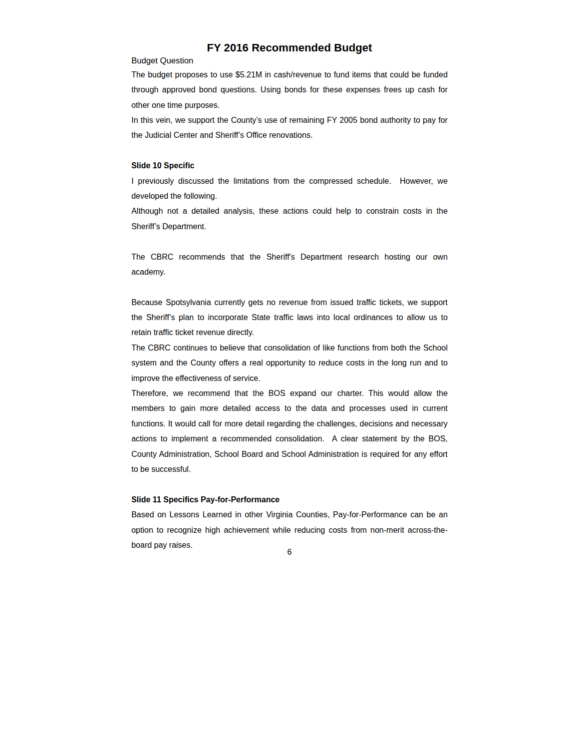FY 2016 Recommended Budget
Budget Question
The budget proposes to use $5.21M in cash/revenue to fund items that could be funded through approved bond questions. Using bonds for these expenses frees up cash for other one time purposes.
In this vein, we support the County’s use of remaining FY 2005 bond authority to pay for the Judicial Center and Sheriff’s Office renovations.
Slide 10 Specific
I previously discussed the limitations from the compressed schedule. However, we developed the following.
Although not a detailed analysis, these actions could help to constrain costs in the Sheriff’s Department.
The CBRC recommends that the Sheriff's Department research hosting our own academy.
Because Spotsylvania currently gets no revenue from issued traffic tickets, we support the Sheriff’s plan to incorporate State traffic laws into local ordinances to allow us to retain traffic ticket revenue directly.
The CBRC continues to believe that consolidation of like functions from both the School system and the County offers a real opportunity to reduce costs in the long run and to improve the effectiveness of service.
Therefore, we recommend that the BOS expand our charter. This would allow the members to gain more detailed access to the data and processes used in current functions. It would call for more detail regarding the challenges, decisions and necessary actions to implement a recommended consolidation. A clear statement by the BOS, County Administration, School Board and School Administration is required for any effort to be successful.
Slide 11 Specifics Pay-for-Performance
Based on Lessons Learned in other Virginia Counties, Pay-for-Performance can be an option to recognize high achievement while reducing costs from non-merit across-the-board pay raises.
6